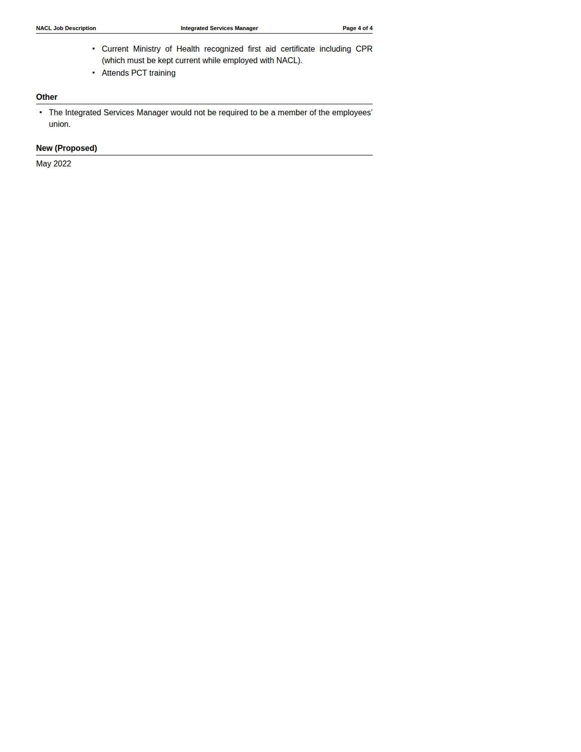NACL Job Description Integrated Services Manager Page 4 of 4
Current Ministry of Health recognized first aid certificate including CPR (which must be kept current while employed with NACL).
Attends PCT training
Other
The Integrated Services Manager would not be required to be a member of the employees’ union.
New (Proposed)
May 2022